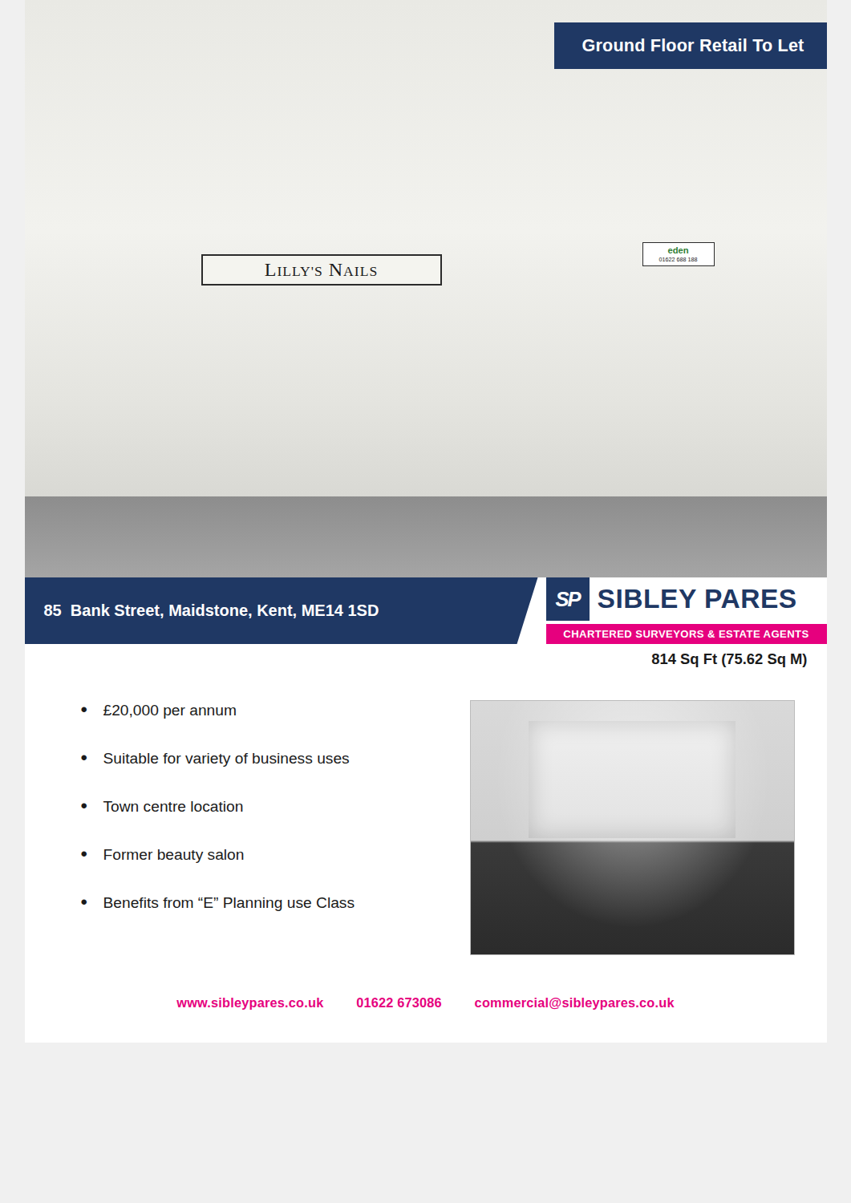Ground Floor Retail To Let
LILLY'S NAILS
eden 01622 688 188
85 Bank Street, Maidstone, Kent, ME14 1SD
SP
SIBLEY PARES
CHARTERED SURVEYORS & ESTATE AGENTS
814 Sq Ft (75.62 Sq M)
£20,000 per annum
Suitable for variety of business uses
Town centre location
Former beauty salon
Benefits from “E” Planning use Class
www.sibleypares.co.uk 01622 673086 commercial@sibleypares.co.uk